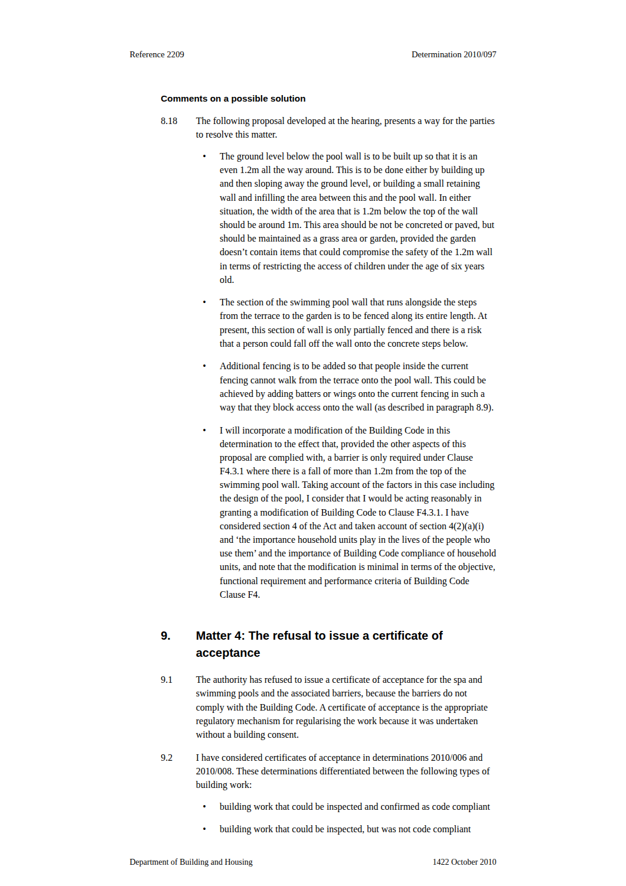Reference 2209
Determination 2010/097
Comments on a possible solution
8.18
The following proposal developed at the hearing, presents a way for the parties to resolve this matter.
The ground level below the pool wall is to be built up so that it is an even 1.2m all the way around. This is to be done either by building up and then sloping away the ground level, or building a small retaining wall and infilling the area between this and the pool wall. In either situation, the width of the area that is 1.2m below the top of the wall should be around 1m. This area should be not be concreted or paved, but should be maintained as a grass area or garden, provided the garden doesn’t contain items that could compromise the safety of the 1.2m wall in terms of restricting the access of children under the age of six years old.
The section of the swimming pool wall that runs alongside the steps from the terrace to the garden is to be fenced along its entire length. At present, this section of wall is only partially fenced and there is a risk that a person could fall off the wall onto the concrete steps below.
Additional fencing is to be added so that people inside the current fencing cannot walk from the terrace onto the pool wall. This could be achieved by adding batters or wings onto the current fencing in such a way that they block access onto the wall (as described in paragraph 8.9).
I will incorporate a modification of the Building Code in this determination to the effect that, provided the other aspects of this proposal are complied with, a barrier is only required under Clause F4.3.1 where there is a fall of more than 1.2m from the top of the swimming pool wall. Taking account of the factors in this case including the design of the pool, I consider that I would be acting reasonably in granting a modification of Building Code to Clause F4.3.1. I have considered section 4 of the Act and taken account of section 4(2)(a)(i) and ‘the importance household units play in the lives of the people who use them’ and the importance of Building Code compliance of household units, and note that the modification is minimal in terms of the objective, functional requirement and performance criteria of Building Code Clause F4.
9. Matter 4: The refusal to issue a certificate of acceptance
9.1
The authority has refused to issue a certificate of acceptance for the spa and swimming pools and the associated barriers, because the barriers do not comply with the Building Code. A certificate of acceptance is the appropriate regulatory mechanism for regularising the work because it was undertaken without a building consent.
9.2
I have considered certificates of acceptance in determinations 2010/006 and 2010/008. These determinations differentiated between the following types of building work:
building work that could be inspected and confirmed as code compliant
building work that could be inspected, but was not code compliant
Department of Building and Housing
14
22 October 2010